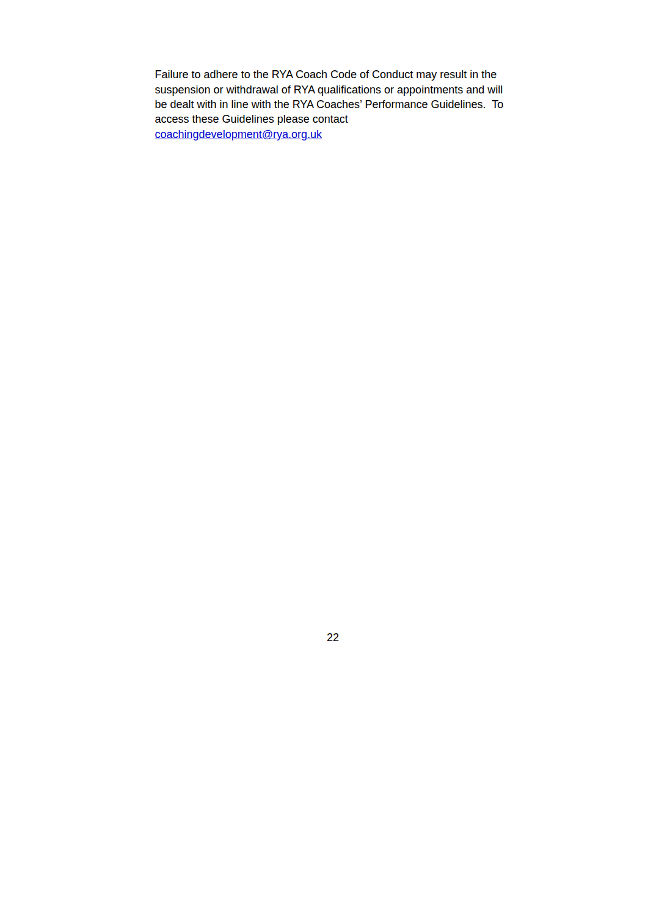Failure to adhere to the RYA Coach Code of Conduct may result in the suspension or withdrawal of RYA qualifications or appointments and will be dealt with in line with the RYA Coaches’ Performance Guidelines. To access these Guidelines please contact coachingdevelopment@rya.org.uk
22